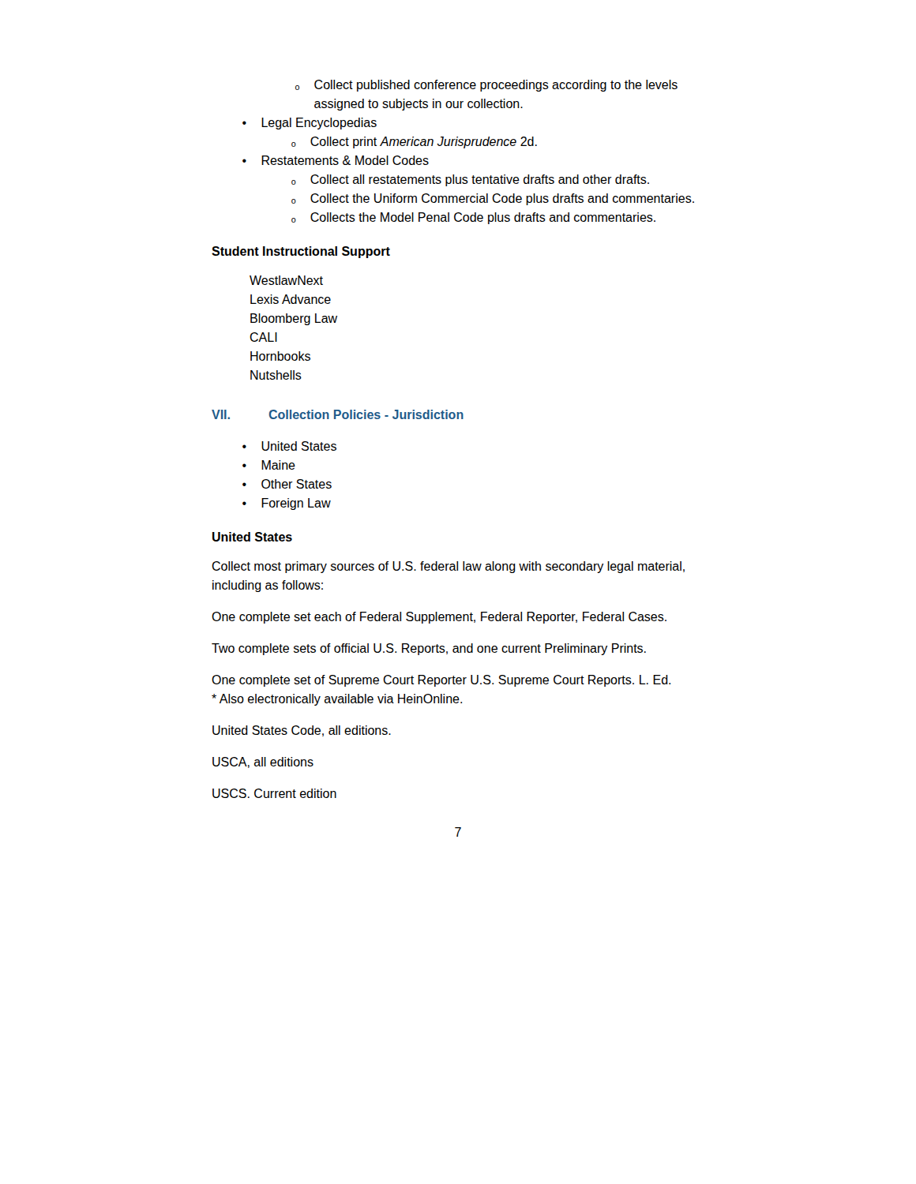Collect published conference proceedings according to the levels assigned to subjects in our collection.
Legal Encyclopedias
Collect print American Jurisprudence 2d.
Restatements & Model Codes
Collect all restatements plus tentative drafts and other drafts.
Collect the Uniform Commercial Code plus drafts and commentaries.
Collects the Model Penal Code plus drafts and commentaries.
Student Instructional Support
WestlawNext
Lexis Advance
Bloomberg Law
CALI
Hornbooks
Nutshells
VII. Collection Policies - Jurisdiction
United States
Maine
Other States
Foreign Law
United States
Collect most primary sources of U.S. federal law along with secondary legal material, including as follows:
One complete set each of Federal Supplement, Federal Reporter, Federal Cases.
Two complete sets of official U.S. Reports, and one current Preliminary Prints.
One complete set of Supreme Court Reporter U.S. Supreme Court Reports. L. Ed.
* Also electronically available via HeinOnline.
United States Code, all editions.
USCA, all editions
USCS. Current edition
7